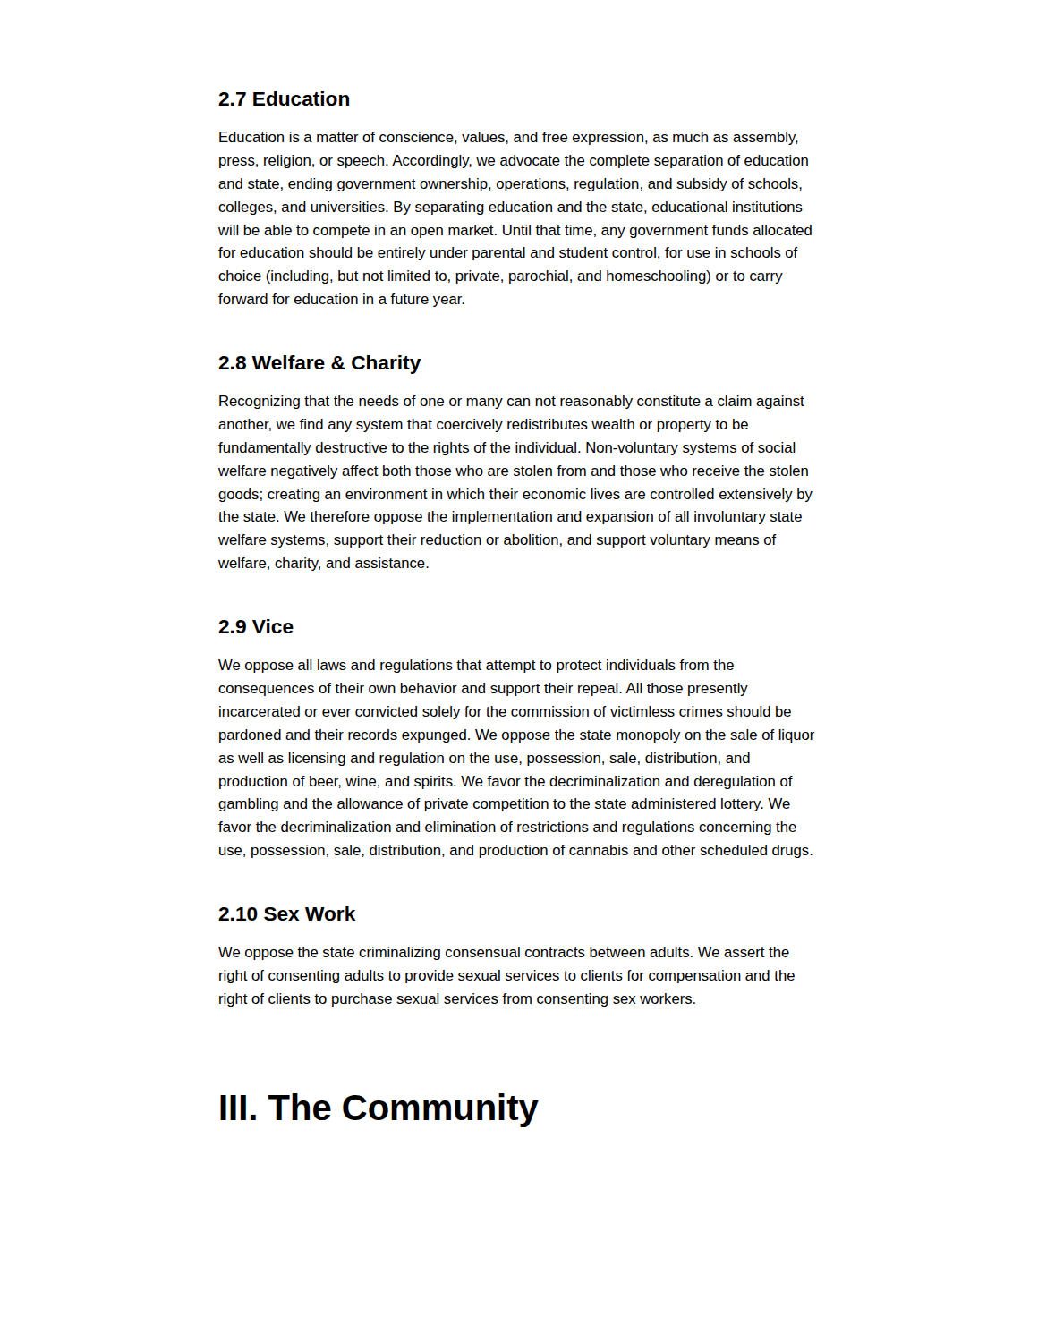2.7 Education
Education is a matter of conscience, values, and free expression, as much as assembly, press, religion, or speech. Accordingly, we advocate the complete separation of education and state, ending government ownership, operations, regulation, and subsidy of schools, colleges, and universities. By separating education and the state, educational institutions will be able to compete in an open market. Until that time, any government funds allocated for education should be entirely under parental and student control, for use in schools of choice (including, but not limited to, private, parochial, and homeschooling) or to carry forward for education in a future year.
2.8 Welfare & Charity
Recognizing that the needs of one or many can not reasonably constitute a claim against another, we find any system that coercively redistributes wealth or property to be fundamentally destructive to the rights of the individual. Non-voluntary systems of social welfare negatively affect both those who are stolen from and those who receive the stolen goods; creating an environment in which their economic lives are controlled extensively by the state. We therefore oppose the implementation and expansion of all involuntary state welfare systems, support their reduction or abolition, and support voluntary means of welfare, charity, and assistance.
2.9 Vice
We oppose all laws and regulations that attempt to protect individuals from the consequences of their own behavior and support their repeal. All those presently incarcerated or ever convicted solely for the commission of victimless crimes should be pardoned and their records expunged. We oppose the state monopoly on the sale of liquor as well as licensing and regulation on the use, possession, sale, distribution, and production of beer, wine, and spirits. We favor the decriminalization and deregulation of gambling and the allowance of private competition to the state administered lottery. We favor the decriminalization and elimination of restrictions and regulations concerning the use, possession, sale, distribution, and production of cannabis and other scheduled drugs.
2.10 Sex Work
We oppose the state criminalizing consensual contracts between adults. We assert the right of consenting adults to provide sexual services to clients for compensation and the right of clients to purchase sexual services from consenting sex workers.
III. The Community